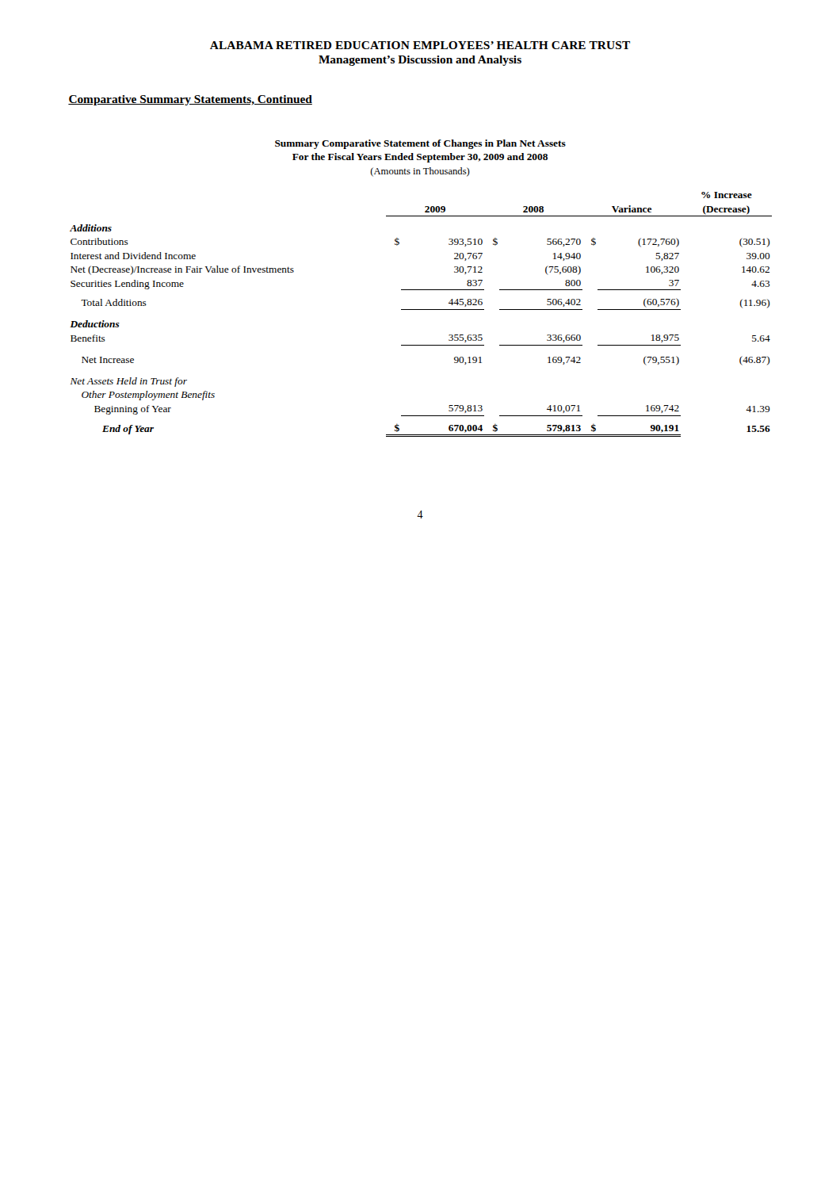ALABAMA RETIRED EDUCATION EMPLOYEES’ HEALTH CARE TRUST
Management’s Discussion and Analysis
Comparative Summary Statements, Continued
Summary Comparative Statement of Changes in Plan Net Assets
For the Fiscal Years Ended September 30, 2009 and 2008 (Amounts in Thousands)
| | | | | % Increase |
| --- | --- | --- | --- | --- |
| | 2009 | 2008 | Variance | (Decrease) |
| Additions | | | | | | | |
| Contributions | $ | 393,510 | $ | 566,270 | $ | (172,760) | (30.51) |
| Interest and Dividend Income | | 20,767 | | 14,940 | | 5,827 | 39.00 |
| Net (Decrease)/Increase in Fair Value of Investments | | 30,712 | | (75,608) | | 106,320 | 140.62 |
| Securities Lending Income | | 837 | | 800 | | 37 | 4.63 |
| Total Additions | | 445,826 | | 506,402 | | (60,576) | (11.96) |
| Deductions | | | | | | | |
| Benefits | | 355,635 | | 336,660 | | 18,975 | 5.64 |
| Net Increase | | 90,191 | | 169,742 | | (79,551) | (46.87) |
| Net Assets Held in Trust for | | | | | | | |
| Other Postemployment Benefits | | | | | | | |
| Beginning of Year | | 579,813 | | 410,071 | | 169,742 | 41.39 |
| End of Year | $ | 670,004 | $ | 579,813 | $ | 90,191 | 15.56 |
4